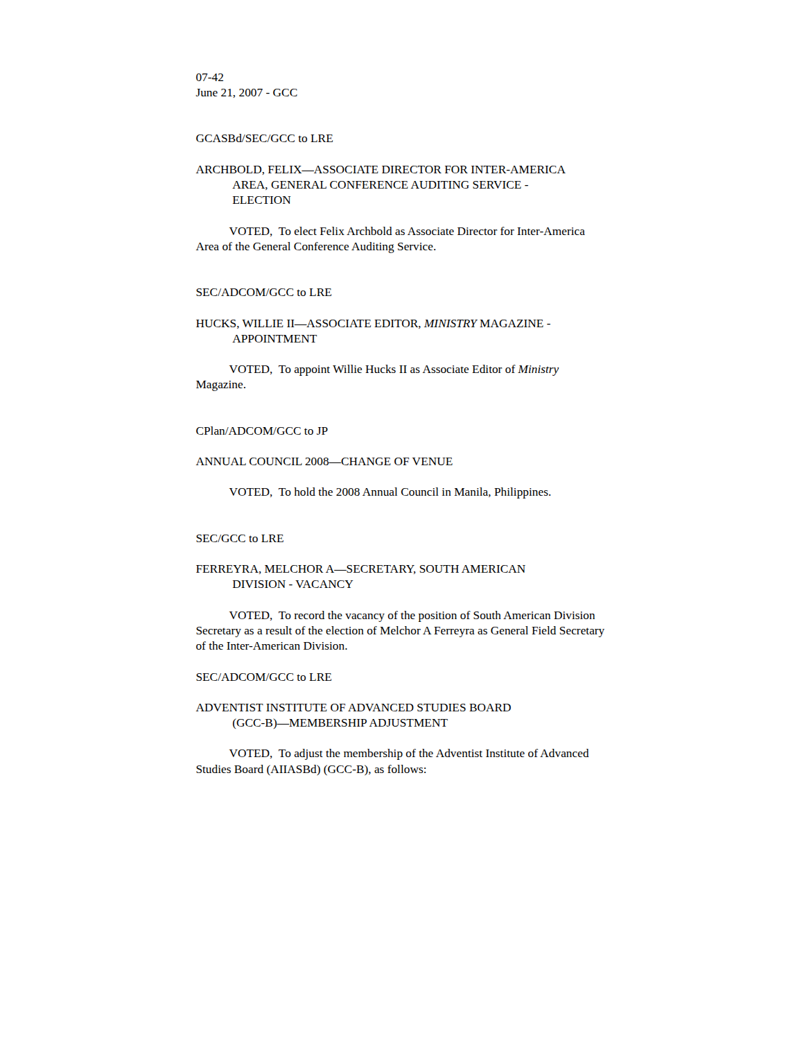07-42
June 21, 2007 - GCC
GCASBd/SEC/GCC to LRE
ARCHBOLD, FELIX—ASSOCIATE DIRECTOR FOR INTER-AMERICA
AREA, GENERAL CONFERENCE AUDITING SERVICE -
ELECTION
VOTED, To elect Felix Archbold as Associate Director for Inter-America Area of the General Conference Auditing Service.
SEC/ADCOM/GCC to LRE
HUCKS, WILLIE II—ASSOCIATE EDITOR, MINISTRY MAGAZINE -
APPOINTMENT
VOTED, To appoint Willie Hucks II as Associate Editor of Ministry Magazine.
CPlan/ADCOM/GCC to JP
ANNUAL COUNCIL 2008—CHANGE OF VENUE
VOTED, To hold the 2008 Annual Council in Manila, Philippines.
SEC/GCC to LRE
FERREYRA, MELCHOR A—SECRETARY, SOUTH AMERICAN
DIVISION - VACANCY
VOTED, To record the vacancy of the position of South American Division Secretary as a result of the election of Melchor A Ferreyra as General Field Secretary of the Inter-American Division.
SEC/ADCOM/GCC to LRE
ADVENTIST INSTITUTE OF ADVANCED STUDIES BOARD
(GCC-B)—MEMBERSHIP ADJUSTMENT
VOTED, To adjust the membership of the Adventist Institute of Advanced Studies Board (AIIASBd) (GCC-B), as follows: